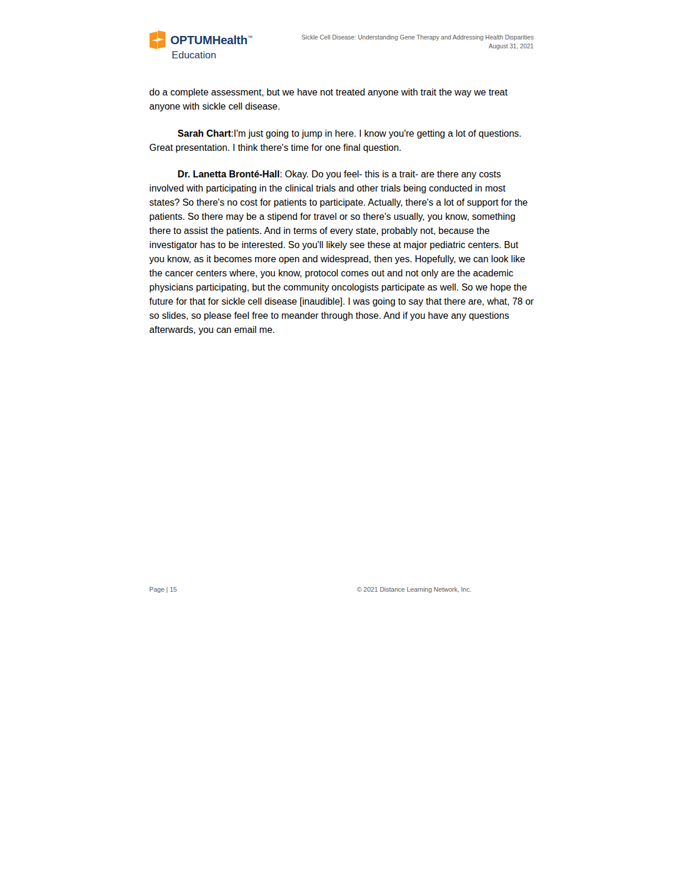OPTUMHealth™
Education
Sickle Cell Disease: Understanding Gene Therapy and Addressing Health Disparities
August 31, 2021
do a complete assessment, but we have not treated anyone with trait the way we treat anyone with sickle cell disease.
Sarah Chart:I'm just going to jump in here. I know you're getting a lot of questions. Great presentation. I think there's time for one final question.
Dr. Lanetta Bronté-Hall: Okay. Do you feel- this is a trait- are there any costs involved with participating in the clinical trials and other trials being conducted in most states? So there's no cost for patients to participate. Actually, there's a lot of support for the patients. So there may be a stipend for travel or so there's usually, you know, something there to assist the patients. And in terms of every state, probably not, because the investigator has to be interested. So you'll likely see these at major pediatric centers. But you know, as it becomes more open and widespread, then yes. Hopefully, we can look like the cancer centers where, you know, protocol comes out and not only are the academic physicians participating, but the community oncologists participate as well. So we hope the future for that for sickle cell disease [inaudible]. I was going to say that there are, what, 78 or so slides, so please feel free to meander through those. And if you have any questions afterwards, you can email me.
Page | 15
© 2021 Distance Learning Network, Inc.